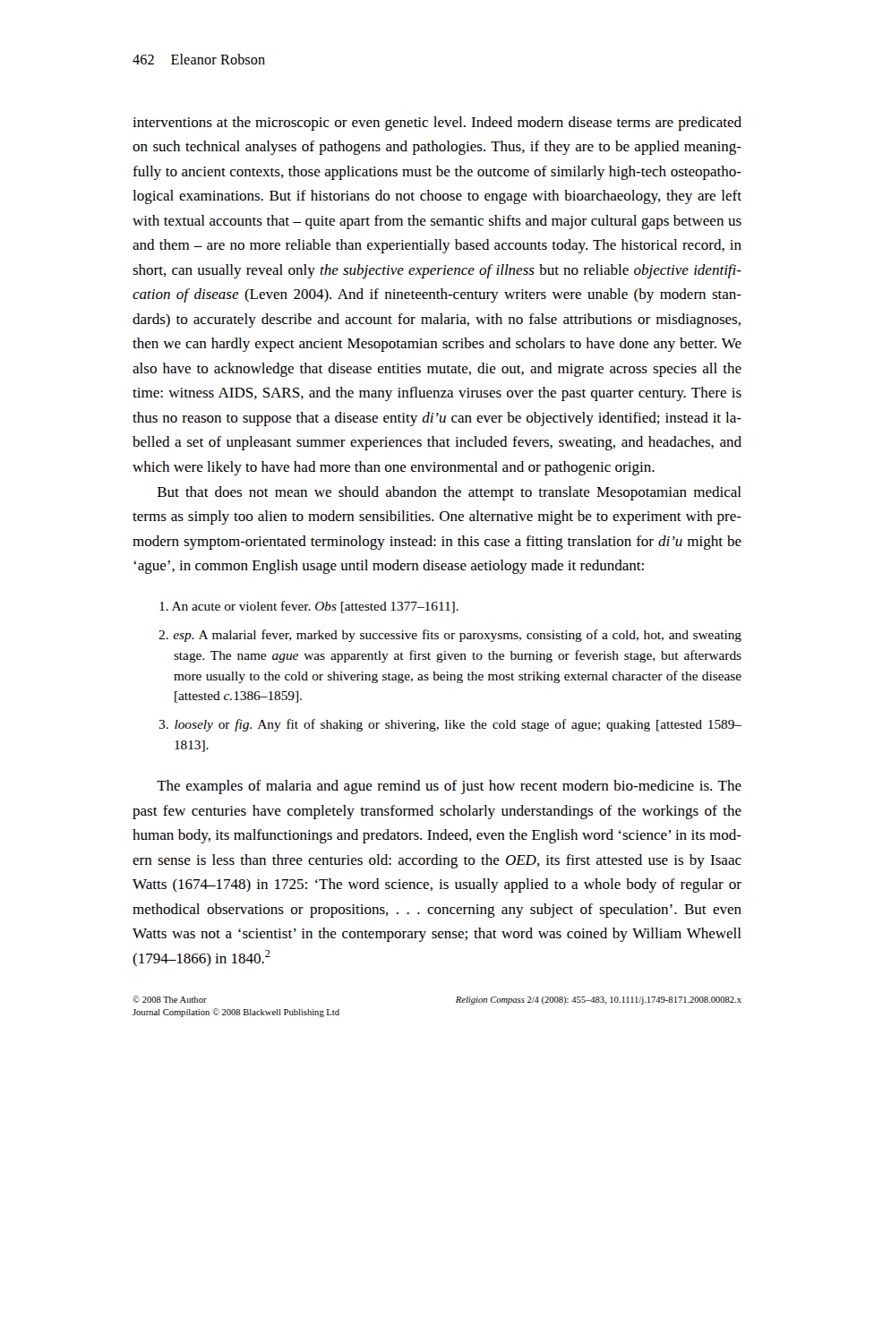462 Eleanor Robson
interventions at the microscopic or even genetic level. Indeed modern disease terms are predicated on such technical analyses of pathogens and pathologies. Thus, if they are to be applied meaningfully to ancient contexts, those applications must be the outcome of similarly high-tech osteopathological examinations. But if historians do not choose to engage with bioarchaeology, they are left with textual accounts that – quite apart from the semantic shifts and major cultural gaps between us and them – are no more reliable than experientially based accounts today. The historical record, in short, can usually reveal only the subjective experience of illness but no reliable objective identification of disease (Leven 2004). And if nineteenth-century writers were unable (by modern standards) to accurately describe and account for malaria, with no false attributions or misdiagnoses, then we can hardly expect ancient Mesopotamian scribes and scholars to have done any better. We also have to acknowledge that disease entities mutate, die out, and migrate across species all the time: witness AIDS, SARS, and the many influenza viruses over the past quarter century. There is thus no reason to suppose that a disease entity di’u can ever be objectively identified; instead it labelled a set of unpleasant summer experiences that included fevers, sweating, and headaches, and which were likely to have had more than one environmental and or pathogenic origin.
But that does not mean we should abandon the attempt to translate Mesopotamian medical terms as simply too alien to modern sensibilities. One alternative might be to experiment with premodern symptom-orientated terminology instead: in this case a fitting translation for di’u might be ‘ague’, in common English usage until modern disease aetiology made it redundant:
1. An acute or violent fever. Obs [attested 1377–1611].
2. esp. A malarial fever, marked by successive fits or paroxysms, consisting of a cold, hot, and sweating stage. The name ague was apparently at first given to the burning or feverish stage, but afterwards more usually to the cold or shivering stage, as being the most striking external character of the disease [attested c. 1386–1859].
3. loosely or fig. Any fit of shaking or shivering, like the cold stage of ague; quaking [attested 1589–1813].
The examples of malaria and ague remind us of just how recent modern bio-medicine is. The past few centuries have completely transformed scholarly understandings of the workings of the human body, its malfunctionings and predators. Indeed, even the English word ‘science’ in its modern sense is less than three centuries old: according to the OED, its first attested use is by Isaac Watts (1674–1748) in 1725: ‘The word science, is usually applied to a whole body of regular or methodical observations or propositions, . . . concerning any subject of speculation’. But even Watts was not a ‘scientist’ in the contemporary sense; that word was coined by William Whewell (1794–1866) in 1840.2
© 2008 The Author
Journal Compilation © 2008 Blackwell Publishing Ltd
Religion Compass 2/4 (2008): 455–483, 10.1111/j.1749-8171.2008.00082.x